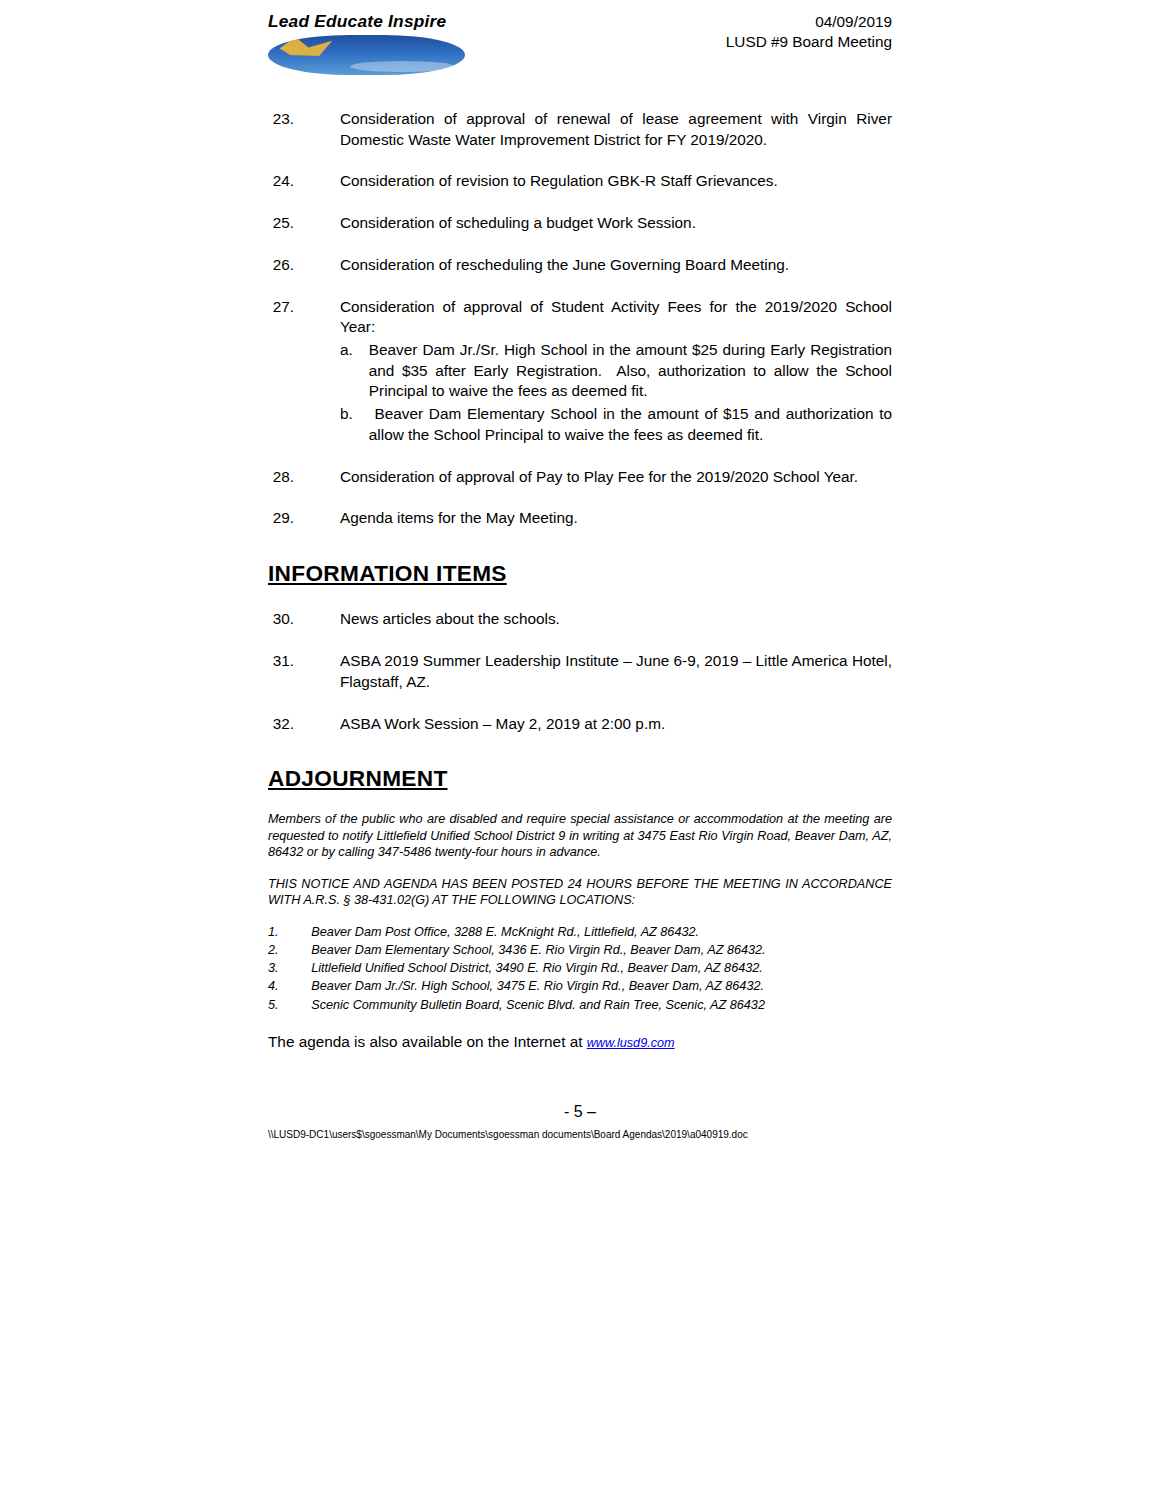Lead Educate Inspire
04/09/2019
LUSD #9 Board Meeting
23. Consideration of approval of renewal of lease agreement with Virgin River Domestic Waste Water Improvement District for FY 2019/2020.
24. Consideration of revision to Regulation GBK-R Staff Grievances.
25. Consideration of scheduling a budget Work Session.
26. Consideration of rescheduling the June Governing Board Meeting.
27. Consideration of approval of Student Activity Fees for the 2019/2020 School Year:
a. Beaver Dam Jr./Sr. High School in the amount $25 during Early Registration and $35 after Early Registration. Also, authorization to allow the School Principal to waive the fees as deemed fit.
b. Beaver Dam Elementary School in the amount of $15 and authorization to allow the School Principal to waive the fees as deemed fit.
28. Consideration of approval of Pay to Play Fee for the 2019/2020 School Year.
29. Agenda items for the May Meeting.
INFORMATION ITEMS
30. News articles about the schools.
31. ASBA 2019 Summer Leadership Institute – June 6-9, 2019 – Little America Hotel, Flagstaff, AZ.
32. ASBA Work Session – May 2, 2019 at 2:00 p.m.
ADJOURNMENT
Members of the public who are disabled and require special assistance or accommodation at the meeting are requested to notify Littlefield Unified School District 9 in writing at 3475 East Rio Virgin Road, Beaver Dam, AZ, 86432 or by calling 347-5486 twenty-four hours in advance.
THIS NOTICE AND AGENDA HAS BEEN POSTED 24 HOURS BEFORE THE MEETING IN ACCORDANCE WITH A.R.S. § 38-431.02(G) AT THE FOLLOWING LOCATIONS:
| 1. | Beaver Dam Post Office, 3288 E. McKnight Rd., Littlefield, AZ 86432. |
| 2. | Beaver Dam Elementary School, 3436 E. Rio Virgin Rd., Beaver Dam, AZ 86432. |
| 3. | Littlefield Unified School District, 3490 E. Rio Virgin Rd., Beaver Dam, AZ 86432. |
| 4. | Beaver Dam Jr./Sr. High School, 3475 E. Rio Virgin Rd., Beaver Dam, AZ 86432. |
| 5. | Scenic Community Bulletin Board, Scenic Blvd. and Rain Tree, Scenic, AZ 86432 |
The agenda is also available on the Internet at www.lusd9.com
- 5 –
\\LUSD9-DC1\users$\sgoessman\My Documents\sgoessman documents\Board Agendas\2019\a040919.doc